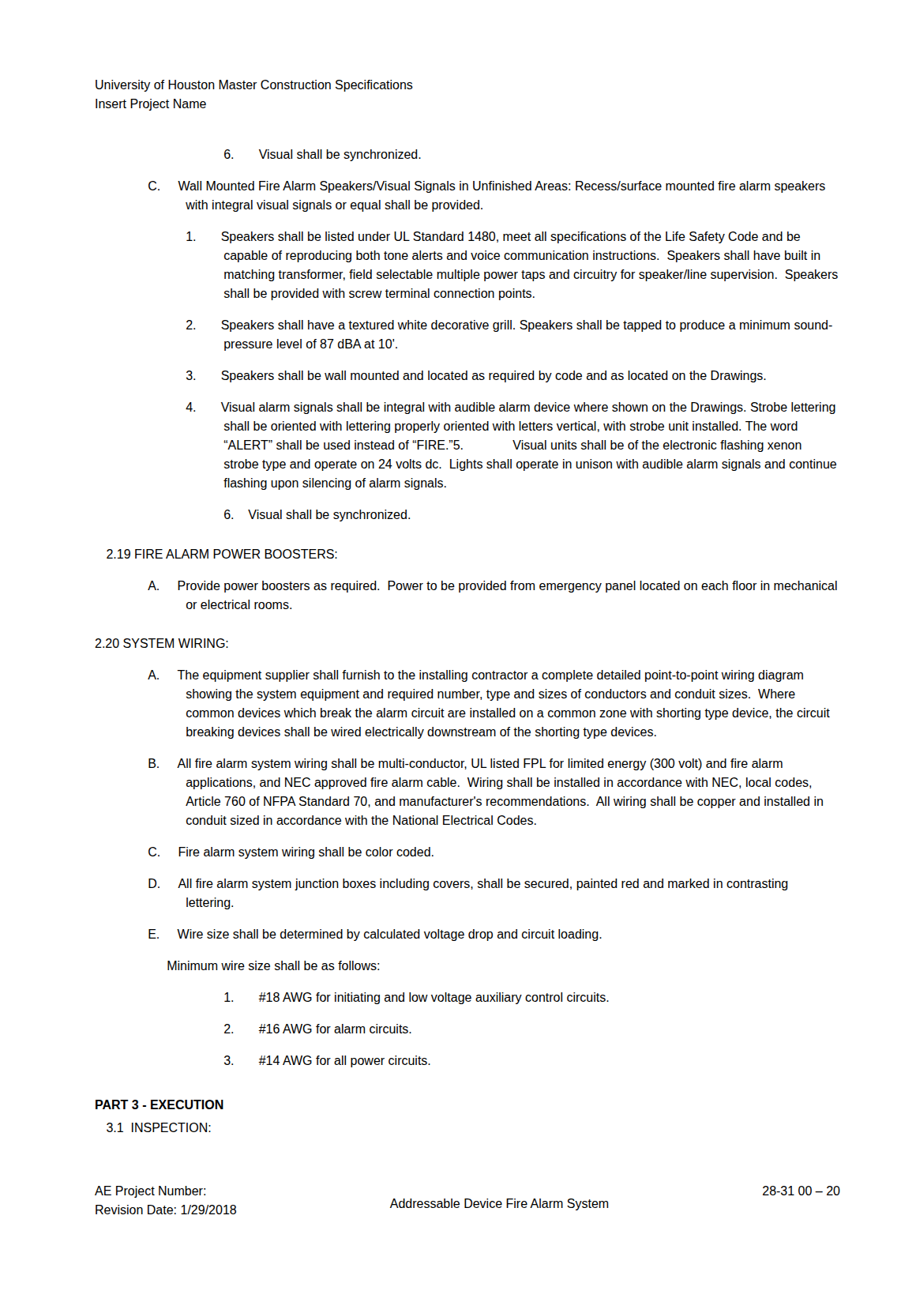University of Houston Master Construction Specifications
Insert Project Name
6. Visual shall be synchronized.
C. Wall Mounted Fire Alarm Speakers/Visual Signals in Unfinished Areas: Recess/surface mounted fire alarm speakers with integral visual signals or equal shall be provided.
1. Speakers shall be listed under UL Standard 1480, meet all specifications of the Life Safety Code and be capable of reproducing both tone alerts and voice communication instructions. Speakers shall have built in matching transformer, field selectable multiple power taps and circuitry for speaker/line supervision. Speakers shall be provided with screw terminal connection points.
2. Speakers shall have a textured white decorative grill. Speakers shall be tapped to produce a minimum sound-pressure level of 87 dBA at 10'.
3. Speakers shall be wall mounted and located as required by code and as located on the Drawings.
4. Visual alarm signals shall be integral with audible alarm device where shown on the Drawings. Strobe lettering shall be oriented with lettering properly oriented with letters vertical, with strobe unit installed. The word “ALERT” shall be used instead of “FIRE.”5. Visual units shall be of the electronic flashing xenon strobe type and operate on 24 volts dc. Lights shall operate in unison with audible alarm signals and continue flashing upon silencing of alarm signals.
6. Visual shall be synchronized.
2.19 FIRE ALARM POWER BOOSTERS:
A. Provide power boosters as required. Power to be provided from emergency panel located on each floor in mechanical or electrical rooms.
2.20 SYSTEM WIRING:
A. The equipment supplier shall furnish to the installing contractor a complete detailed point-to-point wiring diagram showing the system equipment and required number, type and sizes of conductors and conduit sizes. Where common devices which break the alarm circuit are installed on a common zone with shorting type device, the circuit breaking devices shall be wired electrically downstream of the shorting type devices.
B. All fire alarm system wiring shall be multi-conductor, UL listed FPL for limited energy (300 volt) and fire alarm applications, and NEC approved fire alarm cable. Wiring shall be installed in accordance with NEC, local codes, Article 760 of NFPA Standard 70, and manufacturer's recommendations. All wiring shall be copper and installed in conduit sized in accordance with the National Electrical Codes.
C. Fire alarm system wiring shall be color coded.
D. All fire alarm system junction boxes including covers, shall be secured, painted red and marked in contrasting lettering.
E. Wire size shall be determined by calculated voltage drop and circuit loading.
Minimum wire size shall be as follows:
1. #18 AWG for initiating and low voltage auxiliary control circuits.
2. #16 AWG for alarm circuits.
3. #14 AWG for all power circuits.
PART 3 - EXECUTION
3.1 INSPECTION:
AE Project Number:
Revision Date: 1/29/2018
Addressable Device Fire Alarm System
28-31 00 – 20